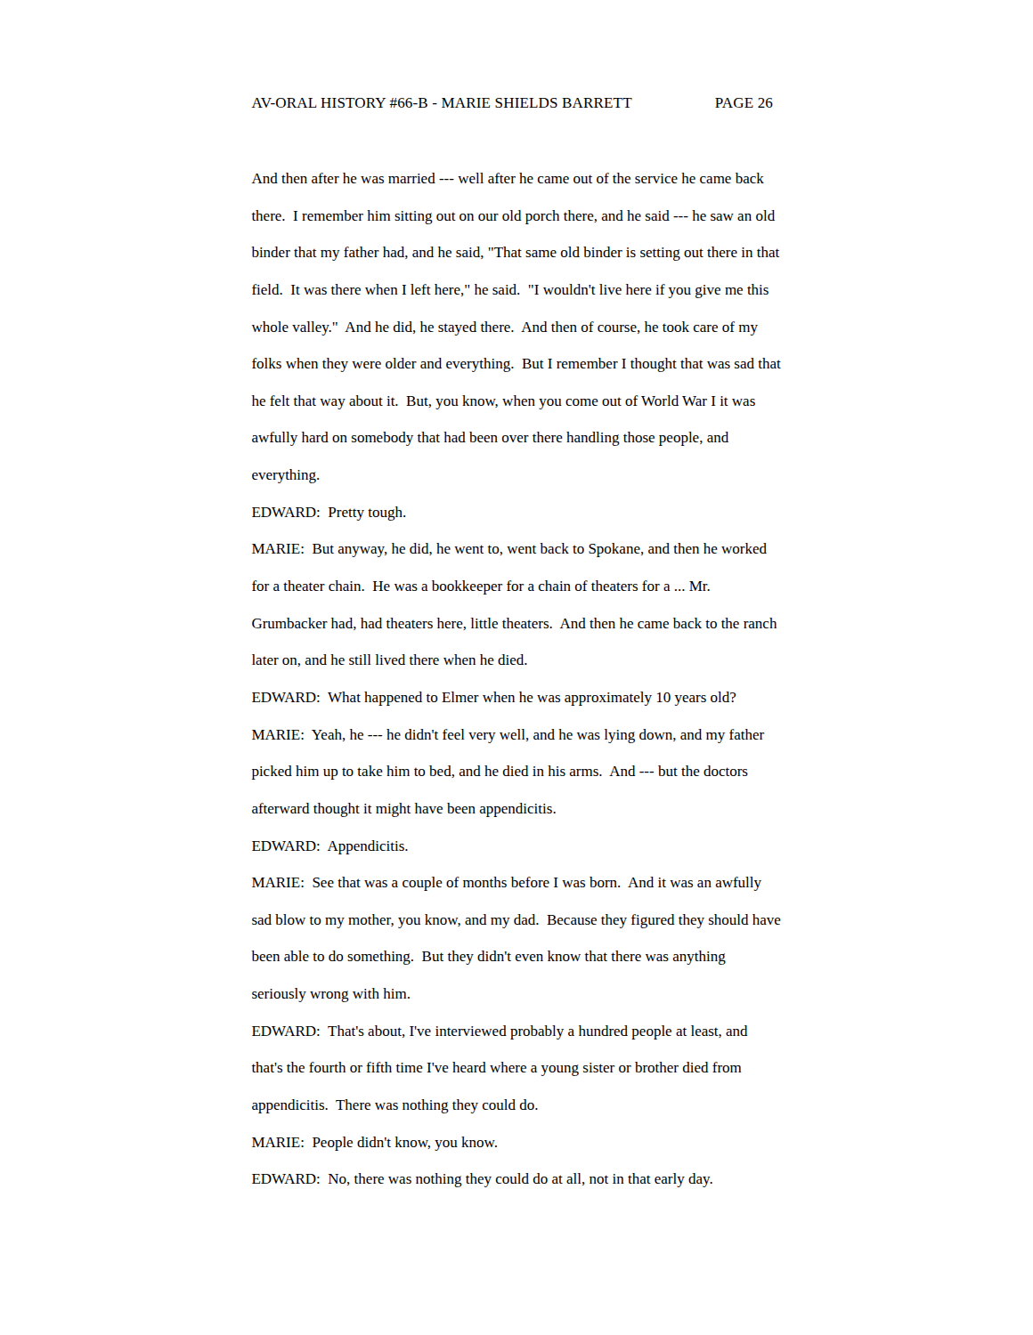AV-ORAL HISTORY #66-B - MARIE SHIELDS BARRETT PAGE 26
And then after he was married --- well after he came out of the service he came back there. I remember him sitting out on our old porch there, and he said --- he saw an old binder that my father had, and he said, "That same old binder is setting out there in that field. It was there when I left here," he said. "I wouldn't live here if you give me this whole valley." And he did, he stayed there. And then of course, he took care of my folks when they were older and everything. But I remember I thought that was sad that he felt that way about it. But, you know, when you come out of World War I it was awfully hard on somebody that had been over there handling those people, and everything.
EDWARD: Pretty tough.
MARIE: But anyway, he did, he went to, went back to Spokane, and then he worked for a theater chain. He was a bookkeeper for a chain of theaters for a ... Mr. Grumbacker had, had theaters here, little theaters. And then he came back to the ranch later on, and he still lived there when he died.
EDWARD: What happened to Elmer when he was approximately 10 years old?
MARIE: Yeah, he --- he didn't feel very well, and he was lying down, and my father picked him up to take him to bed, and he died in his arms. And --- but the doctors afterward thought it might have been appendicitis.
EDWARD: Appendicitis.
MARIE: See that was a couple of months before I was born. And it was an awfully sad blow to my mother, you know, and my dad. Because they figured they should have been able to do something. But they didn't even know that there was anything seriously wrong with him.
EDWARD: That's about, I've interviewed probably a hundred people at least, and that's the fourth or fifth time I've heard where a young sister or brother died from appendicitis. There was nothing they could do.
MARIE: People didn't know, you know.
EDWARD: No, there was nothing they could do at all, not in that early day.